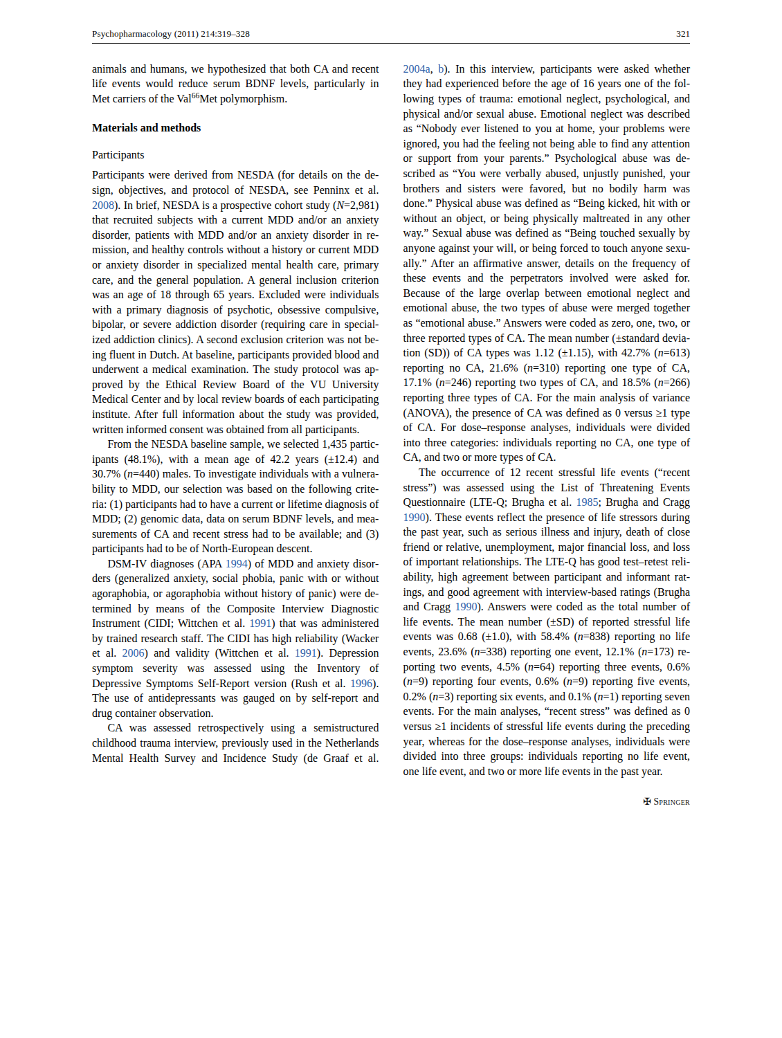Psychopharmacology (2011) 214:319–328 321
animals and humans, we hypothesized that both CA and recent life events would reduce serum BDNF levels, particularly in Met carriers of the Val66Met polymorphism.
Materials and methods
Participants
Participants were derived from NESDA (for details on the design, objectives, and protocol of NESDA, see Penninx et al. 2008). In brief, NESDA is a prospective cohort study (N=2,981) that recruited subjects with a current MDD and/or an anxiety disorder, patients with MDD and/or an anxiety disorder in remission, and healthy controls without a history or current MDD or anxiety disorder in specialized mental health care, primary care, and the general population. A general inclusion criterion was an age of 18 through 65 years. Excluded were individuals with a primary diagnosis of psychotic, obsessive compulsive, bipolar, or severe addiction disorder (requiring care in specialized addiction clinics). A second exclusion criterion was not being fluent in Dutch. At baseline, participants provided blood and underwent a medical examination. The study protocol was approved by the Ethical Review Board of the VU University Medical Center and by local review boards of each participating institute. After full information about the study was provided, written informed consent was obtained from all participants.
From the NESDA baseline sample, we selected 1,435 participants (48.1%), with a mean age of 42.2 years (±12.4) and 30.7% (n=440) males. To investigate individuals with a vulnerability to MDD, our selection was based on the following criteria: (1) participants had to have a current or lifetime diagnosis of MDD; (2) genomic data, data on serum BDNF levels, and measurements of CA and recent stress had to be available; and (3) participants had to be of North-European descent.
DSM-IV diagnoses (APA 1994) of MDD and anxiety disorders (generalized anxiety, social phobia, panic with or without agoraphobia, or agoraphobia without history of panic) were determined by means of the Composite Interview Diagnostic Instrument (CIDI; Wittchen et al. 1991) that was administered by trained research staff. The CIDI has high reliability (Wacker et al. 2006) and validity (Wittchen et al. 1991). Depression symptom severity was assessed using the Inventory of Depressive Symptoms Self-Report version (Rush et al. 1996). The use of antidepressants was gauged on by self-report and drug container observation.
CA was assessed retrospectively using a semistructured childhood trauma interview, previously used in the Netherlands Mental Health Survey and Incidence Study (de Graaf et al. 2004a, b). In this interview, participants were asked whether they had experienced before the age of 16 years one of the following types of trauma: emotional neglect, psychological, and physical and/or sexual abuse. Emotional neglect was described as “Nobody ever listened to you at home, your problems were ignored, you had the feeling not being able to find any attention or support from your parents.” Psychological abuse was described as “You were verbally abused, unjustly punished, your brothers and sisters were favored, but no bodily harm was done.” Physical abuse was defined as “Being kicked, hit with or without an object, or being physically maltreated in any other way.” Sexual abuse was defined as “Being touched sexually by anyone against your will, or being forced to touch anyone sexually.” After an affirmative answer, details on the frequency of these events and the perpetrators involved were asked for. Because of the large overlap between emotional neglect and emotional abuse, the two types of abuse were merged together as “emotional abuse.” Answers were coded as zero, one, two, or three reported types of CA. The mean number (±standard deviation (SD)) of CA types was 1.12 (±1.15), with 42.7% (n=613) reporting no CA, 21.6% (n=310) reporting one type of CA, 17.1% (n=246) reporting two types of CA, and 18.5% (n=266) reporting three types of CA. For the main analysis of variance (ANOVA), the presence of CA was defined as 0 versus ≥1 type of CA. For dose–response analyses, individuals were divided into three categories: individuals reporting no CA, one type of CA, and two or more types of CA.
The occurrence of 12 recent stressful life events (“recent stress”) was assessed using the List of Threatening Events Questionnaire (LTE-Q; Brugha et al. 1985; Brugha and Cragg 1990). These events reflect the presence of life stressors during the past year, such as serious illness and injury, death of close friend or relative, unemployment, major financial loss, and loss of important relationships. The LTE-Q has good test–retest reliability, high agreement between participant and informant ratings, and good agreement with interview-based ratings (Brugha and Cragg 1990). Answers were coded as the total number of life events. The mean number (±SD) of reported stressful life events was 0.68 (±1.0), with 58.4% (n=838) reporting no life events, 23.6% (n=338) reporting one event, 12.1% (n=173) reporting two events, 4.5% (n=64) reporting three events, 0.6% (n=9) reporting four events, 0.6% (n=9) reporting five events, 0.2% (n=3) reporting six events, and 0.1% (n=1) reporting seven events. For the main analyses, “recent stress” was defined as 0 versus ≥1 incidents of stressful life events during the preceding year, whereas for the dose–response analyses, individuals were divided into three groups: individuals reporting no life event, one life event, and two or more life events in the past year.
✠Springer